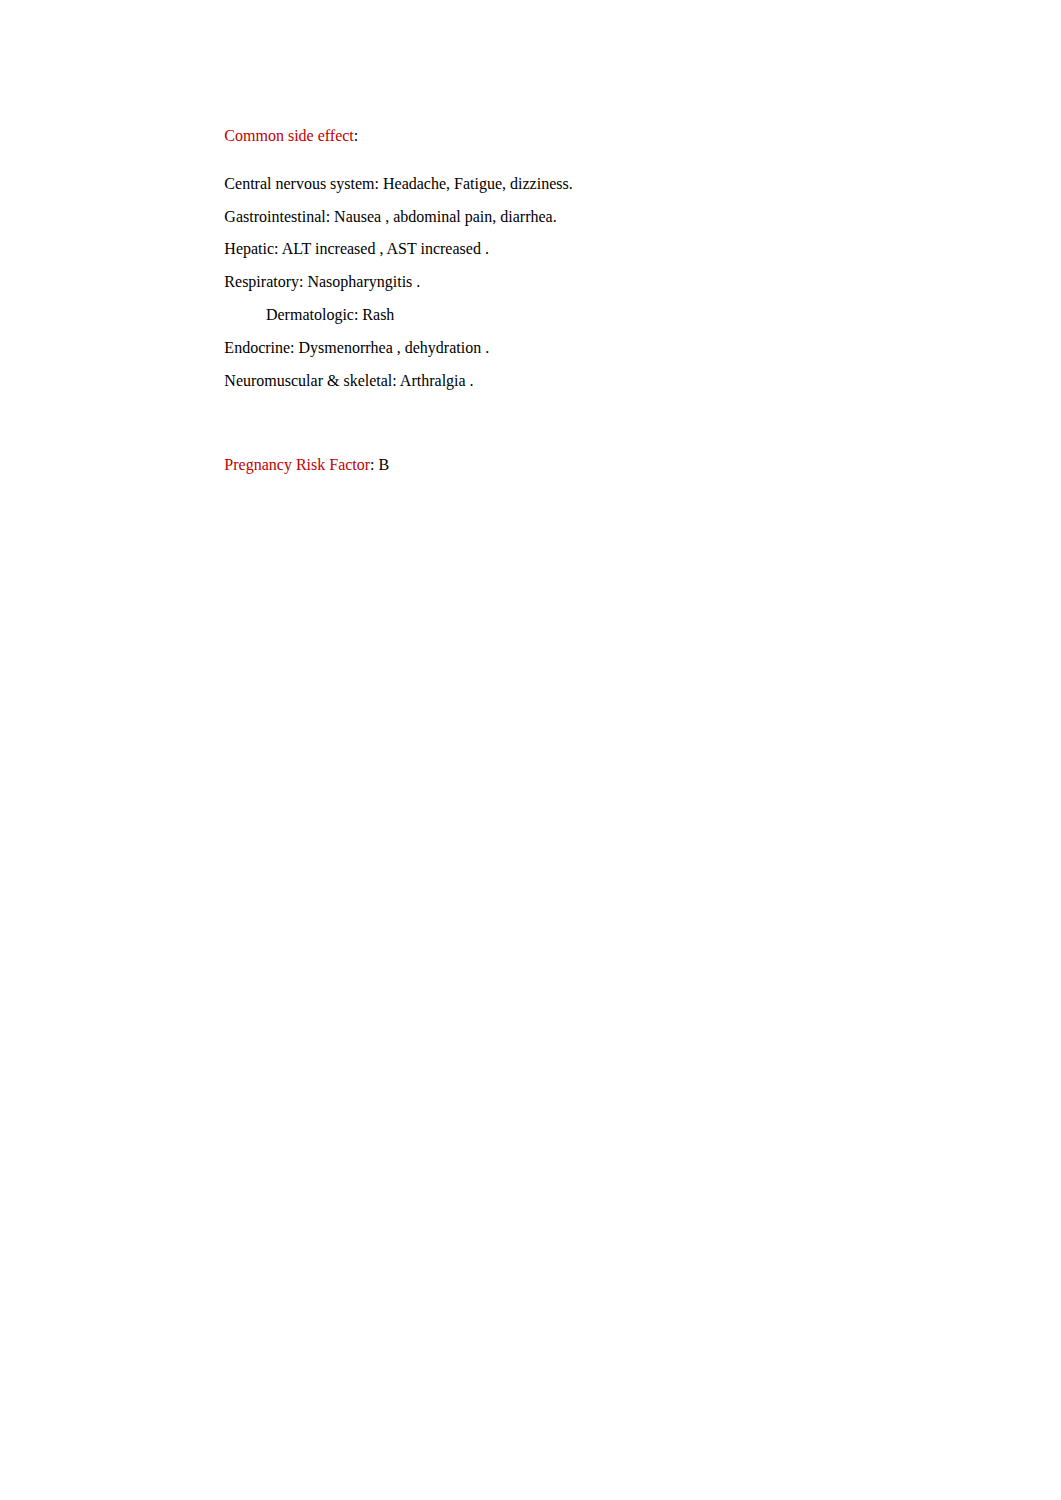Common side effect:
Central nervous system: Headache, Fatigue, dizziness.
Gastrointestinal: Nausea , abdominal pain, diarrhea.
Hepatic: ALT increased , AST increased .
Respiratory: Nasopharyngitis .
Dermatologic: Rash
Endocrine: Dysmenorrhea , dehydration .
Neuromuscular & skeletal: Arthralgia .
Pregnancy Risk Factor: B